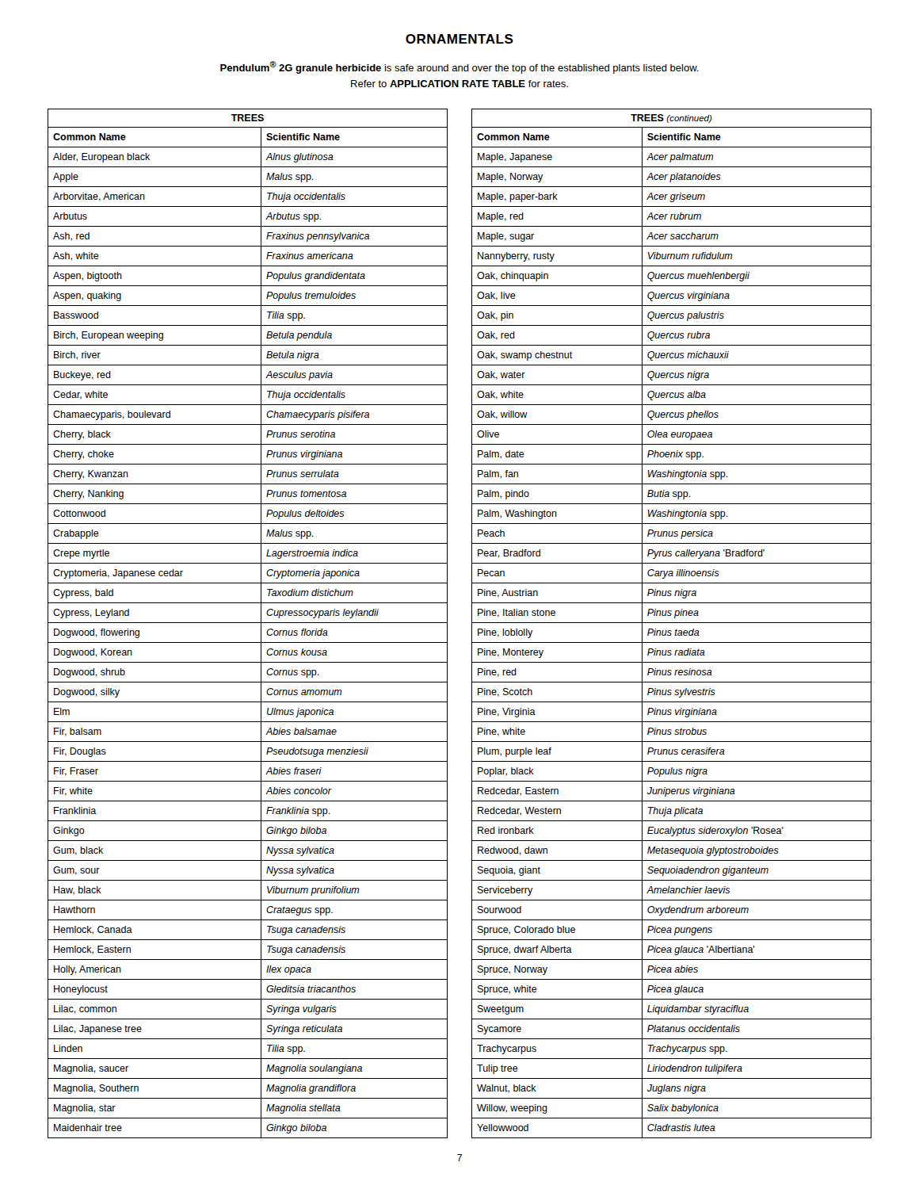ORNAMENTALS
Pendulum® 2G granule herbicide is safe around and over the top of the established plants listed below.
Refer to APPLICATION RATE TABLE for rates.
TREES
| Common Name | Scientific Name |
| --- | --- |
| Alder, European black | Alnus glutinosa |
| Apple | Malus spp. |
| Arborvitae, American | Thuja occidentalis |
| Arbutus | Arbutus spp. |
| Ash, red | Fraxinus pennsylvanica |
| Ash, white | Fraxinus americana |
| Aspen, bigtooth | Populus grandidentata |
| Aspen, quaking | Populus tremuloides |
| Basswood | Tilia spp. |
| Birch, European weeping | Betula pendula |
| Birch, river | Betula nigra |
| Buckeye, red | Aesculus pavia |
| Cedar, white | Thuja occidentalis |
| Chamaecyparis, boulevard | Chamaecyparis pisifera |
| Cherry, black | Prunus serotina |
| Cherry, choke | Prunus virginiana |
| Cherry, Kwanzan | Prunus serrulata |
| Cherry, Nanking | Prunus tomentosa |
| Cottonwood | Populus deltoides |
| Crabapple | Malus spp. |
| Crepe myrtle | Lagerstroemia indica |
| Cryptomeria, Japanese cedar | Cryptomeria japonica |
| Cypress, bald | Taxodium distichum |
| Cypress, Leyland | Cupressocyparis leylandii |
| Dogwood, flowering | Cornus florida |
| Dogwood, Korean | Cornus kousa |
| Dogwood, shrub | Cornus spp. |
| Dogwood, silky | Cornus amomum |
| Elm | Ulmus japonica |
| Fir, balsam | Abies balsamae |
| Fir, Douglas | Pseudotsuga menziesii |
| Fir, Fraser | Abies fraseri |
| Fir, white | Abies concolor |
| Franklinia | Franklinia spp. |
| Ginkgo | Ginkgo biloba |
| Gum, black | Nyssa sylvatica |
| Gum, sour | Nyssa sylvatica |
| Haw, black | Viburnum prunifolium |
| Hawthorn | Crataegus spp. |
| Hemlock, Canada | Tsuga canadensis |
| Hemlock, Eastern | Tsuga canadensis |
| Holly, American | Ilex opaca |
| Honeylocust | Gleditsia triacanthos |
| Lilac, common | Syringa vulgaris |
| Lilac, Japanese tree | Syringa reticulata |
| Linden | Tilia spp. |
| Magnolia, saucer | Magnolia soulangiana |
| Magnolia, Southern | Magnolia grandiflora |
| Magnolia, star | Magnolia stellata |
| Maidenhair tree | Ginkgo biloba |
TREES (continued)
| Common Name | Scientific Name |
| --- | --- |
| Maple, Japanese | Acer palmatum |
| Maple, Norway | Acer platanoides |
| Maple, paper-bark | Acer griseum |
| Maple, red | Acer rubrum |
| Maple, sugar | Acer saccharum |
| Nannyberry, rusty | Viburnum rufidulum |
| Oak, chinquapin | Quercus muehlenbergii |
| Oak, live | Quercus virginiana |
| Oak, pin | Quercus palustris |
| Oak, red | Quercus rubra |
| Oak, swamp chestnut | Quercus michauxii |
| Oak, water | Quercus nigra |
| Oak, white | Quercus alba |
| Oak, willow | Quercus phellos |
| Olive | Olea europaea |
| Palm, date | Phoenix spp. |
| Palm, fan | Washingtonia spp. |
| Palm, pindo | Butia spp. |
| Palm, Washington | Washingtonia spp. |
| Peach | Prunus persica |
| Pear, Bradford | Pyrus calleryana 'Bradford' |
| Pecan | Carya illinoensis |
| Pine, Austrian | Pinus nigra |
| Pine, Italian stone | Pinus pinea |
| Pine, loblolly | Pinus taeda |
| Pine, Monterey | Pinus radiata |
| Pine, red | Pinus resinosa |
| Pine, Scotch | Pinus sylvestris |
| Pine, Virginia | Pinus virginiana |
| Pine, white | Pinus strobus |
| Plum, purple leaf | Prunus cerasifera |
| Poplar, black | Populus nigra |
| Redcedar, Eastern | Juniperus virginiana |
| Redcedar, Western | Thuja plicata |
| Red ironbark | Eucalyptus sideroxylon 'Rosea' |
| Redwood, dawn | Metasequoia glyptostroboides |
| Sequoia, giant | Sequoiadendron giganteum |
| Serviceberry | Amelanchier laevis |
| Sourwood | Oxydendrum arboreum |
| Spruce, Colorado blue | Picea pungens |
| Spruce, dwarf Alberta | Picea glauca 'Albertiana' |
| Spruce, Norway | Picea abies |
| Spruce, white | Picea glauca |
| Sweetgum | Liquidambar styraciflua |
| Sycamore | Platanus occidentalis |
| Trachycarpus | Trachycarpus spp. |
| Tulip tree | Liriodendron tulipifera |
| Walnut, black | Juglans nigra |
| Willow, weeping | Salix babylonica |
| Yellowwood | Cladrastis lutea |
7